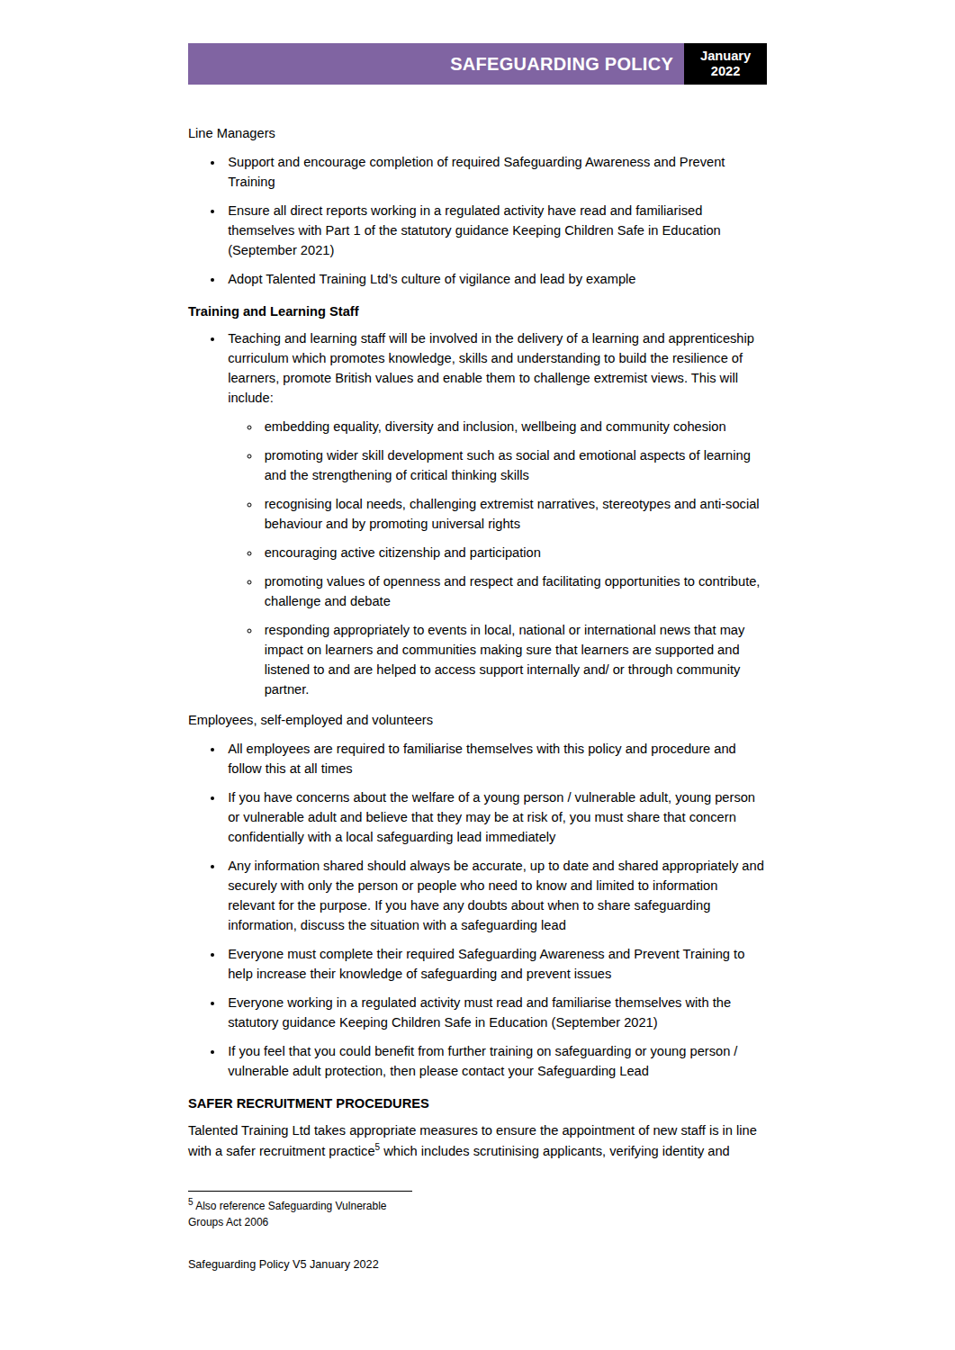SAFEGUARDING POLICY
January 2022
Line Managers
Support and encourage completion of required Safeguarding Awareness and Prevent Training
Ensure all direct reports working in a regulated activity have read and familiarised themselves with Part 1 of the statutory guidance Keeping Children Safe in Education (September 2021)
Adopt Talented Training Ltd’s culture of vigilance and lead by example
Training and Learning Staff
Teaching and learning staff will be involved in the delivery of a learning and apprenticeship curriculum which promotes knowledge, skills and understanding to build the resilience of learners, promote British values and enable them to challenge extremist views. This will include:
embedding equality, diversity and inclusion, wellbeing and community cohesion
promoting wider skill development such as social and emotional aspects of learning and the strengthening of critical thinking skills
recognising local needs, challenging extremist narratives, stereotypes and anti-social behaviour and by promoting universal rights
encouraging active citizenship and participation
promoting values of openness and respect and facilitating opportunities to contribute, challenge and debate
responding appropriately to events in local, national or international news that may impact on learners and communities making sure that learners are supported and listened to and are helped to access support internally and/ or through community partner.
Employees, self-employed and volunteers
All employees are required to familiarise themselves with this policy and procedure and follow this at all times
If you have concerns about the welfare of a young person / vulnerable adult, young person or vulnerable adult and believe that they may be at risk of, you must share that concern confidentially with a local safeguarding lead immediately
Any information shared should always be accurate, up to date and shared appropriately and securely with only the person or people who need to know and limited to information relevant for the purpose. If you have any doubts about when to share safeguarding information, discuss the situation with a safeguarding lead
Everyone must complete their required Safeguarding Awareness and Prevent Training to help increase their knowledge of safeguarding and prevent issues
Everyone working in a regulated activity must read and familiarise themselves with the statutory guidance Keeping Children Safe in Education (September 2021)
If you feel that you could benefit from further training on safeguarding or young person / vulnerable adult protection, then please contact your Safeguarding Lead
SAFER RECRUITMENT PROCEDURES
Talented Training Ltd takes appropriate measures to ensure the appointment of new staff is in line with a safer recruitment practice5 which includes scrutinising applicants, verifying identity and
5 Also reference Safeguarding Vulnerable Groups Act 2006
Safeguarding Policy V5 January 2022